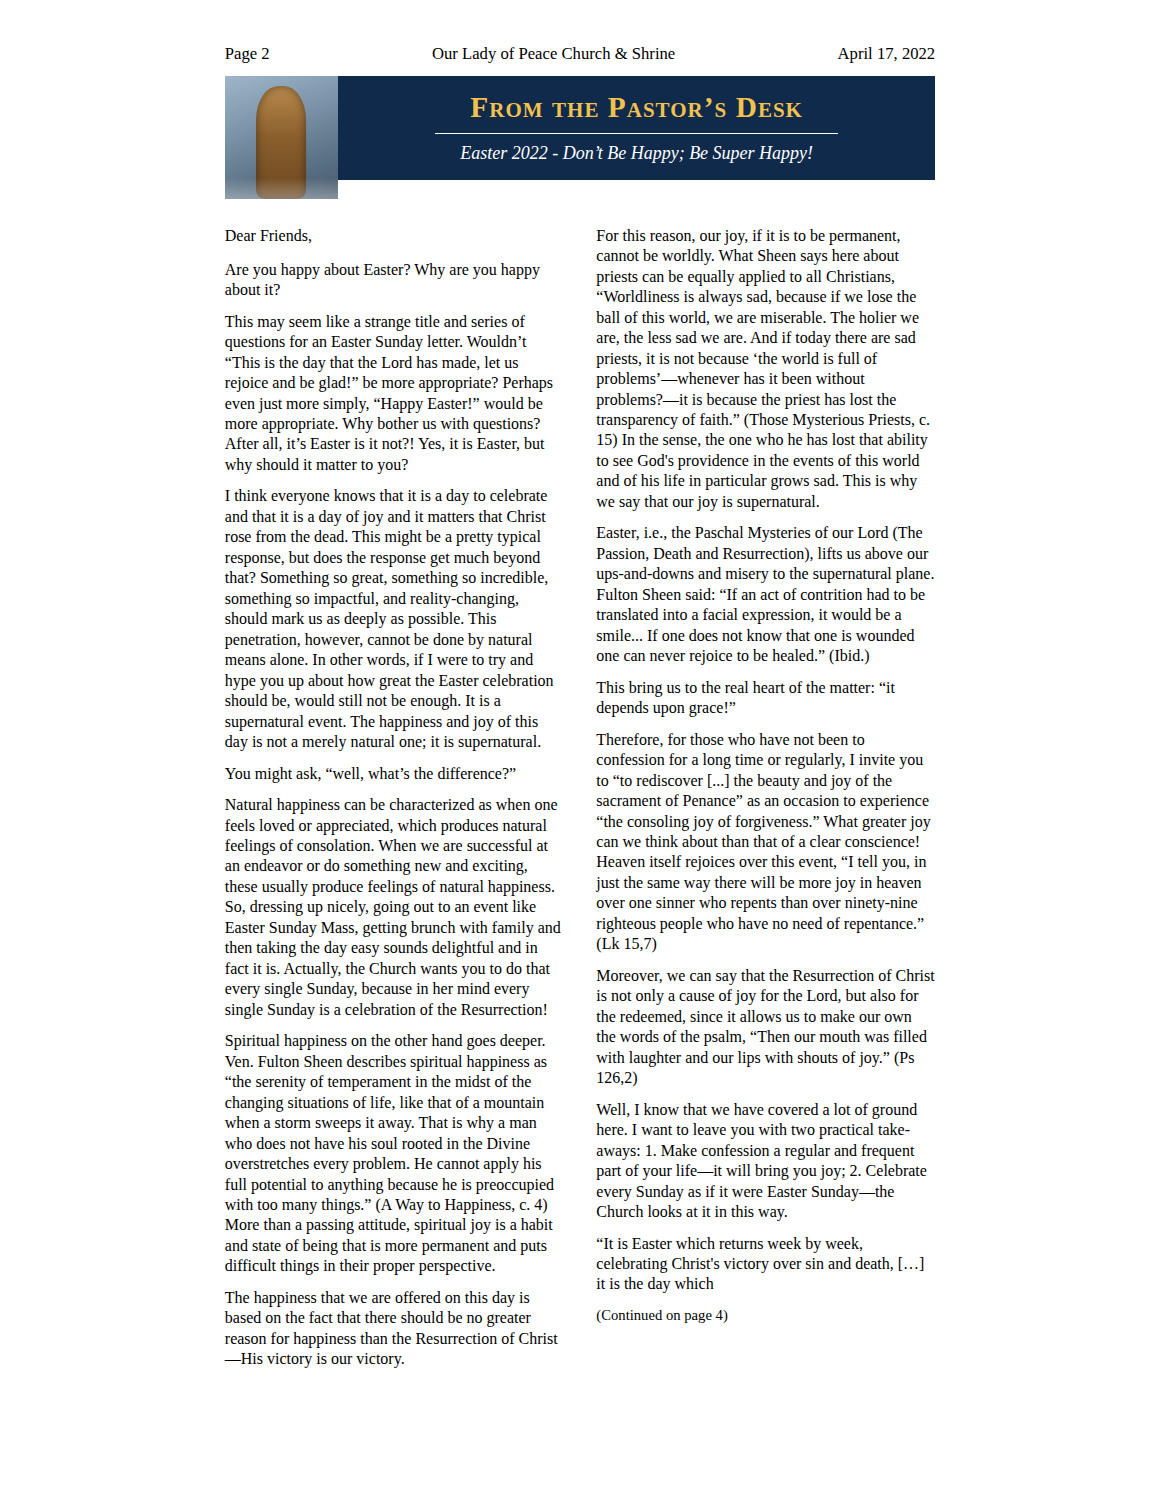Page 2
Our Lady of Peace Church & Shrine
April 17, 2022
From the Pastor’s Desk
Easter 2022 - Don’t Be Happy; Be Super Happy!
Dear Friends,
Are you happy about Easter? Why are you happy about it?
This may seem like a strange title and series of questions for an Easter Sunday letter. Wouldn’t “This is the day that the Lord has made, let us rejoice and be glad!” be more appropriate? Perhaps even just more simply, “Happy Easter!” would be more appropriate. Why bother us with questions? After all, it’s Easter is it not?! Yes, it is Easter, but why should it matter to you?
I think everyone knows that it is a day to celebrate and that it is a day of joy and it matters that Christ rose from the dead. This might be a pretty typical response, but does the response get much beyond that? Something so great, something so incredible, something so impactful, and reality-changing, should mark us as deeply as possible. This penetration, however, cannot be done by natural means alone. In other words, if I were to try and hype you up about how great the Easter celebration should be, would still not be enough. It is a supernatural event. The happiness and joy of this day is not a merely natural one; it is supernatural.
You might ask, “well, what’s the difference?”
Natural happiness can be characterized as when one feels loved or appreciated, which produces natural feelings of consolation. When we are successful at an endeavor or do something new and exciting, these usually produce feelings of natural happiness. So, dressing up nicely, going out to an event like Easter Sunday Mass, getting brunch with family and then taking the day easy sounds delightful and in fact it is. Actually, the Church wants you to do that every single Sunday, because in her mind every single Sunday is a celebration of the Resurrection!
Spiritual happiness on the other hand goes deeper. Ven. Fulton Sheen describes spiritual happiness as “the serenity of temperament in the midst of the changing situations of life, like that of a mountain when a storm sweeps it away. That is why a man who does not have his soul rooted in the Divine overstretches every problem. He cannot apply his full potential to anything because he is preoccupied with too many things.” (A Way to Happiness, c. 4) More than a passing attitude, spiritual joy is a habit and state of being that is more permanent and puts difficult things in their proper perspective.
The happiness that we are offered on this day is based on the fact that there should be no greater reason for happiness than the Resurrection of Christ—His victory is our victory.
For this reason, our joy, if it is to be permanent, cannot be worldly. What Sheen says here about priests can be equally applied to all Christians, “Worldliness is always sad, because if we lose the ball of this world, we are miserable. The holier we are, the less sad we are. And if today there are sad priests, it is not because ‘the world is full of problems’—whenever has it been without problems?—it is because the priest has lost the transparency of faith.” (Those Mysterious Priests, c. 15) In the sense, the one who he has lost that ability to see God's providence in the events of this world and of his life in particular grows sad. This is why we say that our joy is supernatural.
Easter, i.e., the Paschal Mysteries of our Lord (The Passion, Death and Resurrection), lifts us above our ups-and-downs and misery to the supernatural plane. Fulton Sheen said: “If an act of contrition had to be translated into a facial expression, it would be a smile... If one does not know that one is wounded one can never rejoice to be healed.” (Ibid.)
This bring us to the real heart of the matter: “it depends upon grace!”
Therefore, for those who have not been to confession for a long time or regularly, I invite you to “to rediscover [...] the beauty and joy of the sacrament of Penance” as an occasion to experience “the consoling joy of forgiveness.” What greater joy can we think about than that of a clear conscience! Heaven itself rejoices over this event, “I tell you, in just the same way there will be more joy in heaven over one sinner who repents than over ninety-nine righteous people who have no need of repentance.” (Lk 15,7)
Moreover, we can say that the Resurrection of Christ is not only a cause of joy for the Lord, but also for the redeemed, since it allows us to make our own the words of the psalm, “Then our mouth was filled with laughter and our lips with shouts of joy.” (Ps 126,2)
Well, I know that we have covered a lot of ground here. I want to leave you with two practical take-aways: 1. Make confession a regular and frequent part of your life—it will bring you joy; 2. Celebrate every Sunday as if it were Easter Sunday—the Church looks at it in this way.
“It is Easter which returns week by week, celebrating Christ's victory over sin and death, […] it is the day which
(Continued on page 4)